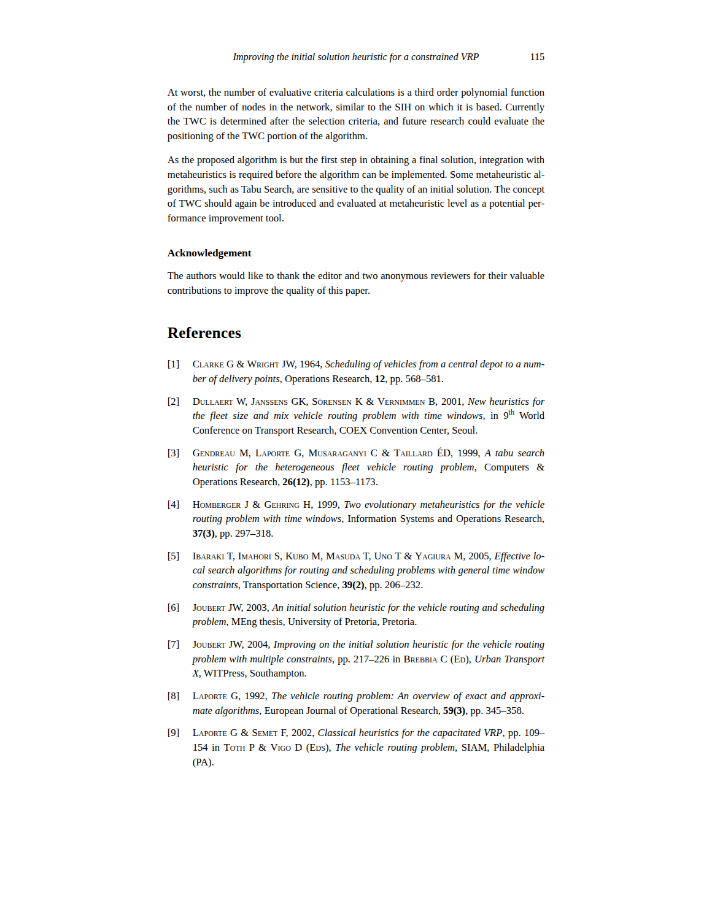Improving the initial solution heuristic for a constrained VRP 115
At worst, the number of evaluative criteria calculations is a third order polynomial function of the number of nodes in the network, similar to the SIH on which it is based. Currently the TWC is determined after the selection criteria, and future research could evaluate the positioning of the TWC portion of the algorithm.
As the proposed algorithm is but the first step in obtaining a final solution, integration with metaheuristics is required before the algorithm can be implemented. Some metaheuristic algorithms, such as Tabu Search, are sensitive to the quality of an initial solution. The concept of TWC should again be introduced and evaluated at metaheuristic level as a potential performance improvement tool.
Acknowledgement
The authors would like to thank the editor and two anonymous reviewers for their valuable contributions to improve the quality of this paper.
References
[1] Clarke G & Wright JW, 1964, Scheduling of vehicles from a central depot to a number of delivery points, Operations Research, 12, pp. 568–581.
[2] Dullaert W, Janssens GK, Sörensen K & Vernimmen B, 2001, New heuristics for the fleet size and mix vehicle routing problem with time windows, in 9th World Conference on Transport Research, COEX Convention Center, Seoul.
[3] Gendreau M, Laporte G, Musaraganyi C & Taillard ÉD, 1999, A tabu search heuristic for the heterogeneous fleet vehicle routing problem, Computers & Operations Research, 26(12), pp. 1153–1173.
[4] Homberger J & Gehring H, 1999, Two evolutionary metaheuristics for the vehicle routing problem with time windows, Information Systems and Operations Research, 37(3), pp. 297–318.
[5] Ibaraki T, Imahori S, Kubo M, Masuda T, Uno T & Yagiura M, 2005, Effective local search algorithms for routing and scheduling problems with general time window constraints, Transportation Science, 39(2), pp. 206–232.
[6] Joubert JW, 2003, An initial solution heuristic for the vehicle routing and scheduling problem, MEng thesis, University of Pretoria, Pretoria.
[7] Joubert JW, 2004, Improving on the initial solution heuristic for the vehicle routing problem with multiple constraints, pp. 217–226 in Brebbia C (Ed), Urban Transport X, WITPress, Southampton.
[8] Laporte G, 1992, The vehicle routing problem: An overview of exact and approximate algorithms, European Journal of Operational Research, 59(3), pp. 345–358.
[9] Laporte G & Semet F, 2002, Classical heuristics for the capacitated VRP, pp. 109–154 in Toth P & Vigo D (Eds), The vehicle routing problem, SIAM, Philadelphia (PA).